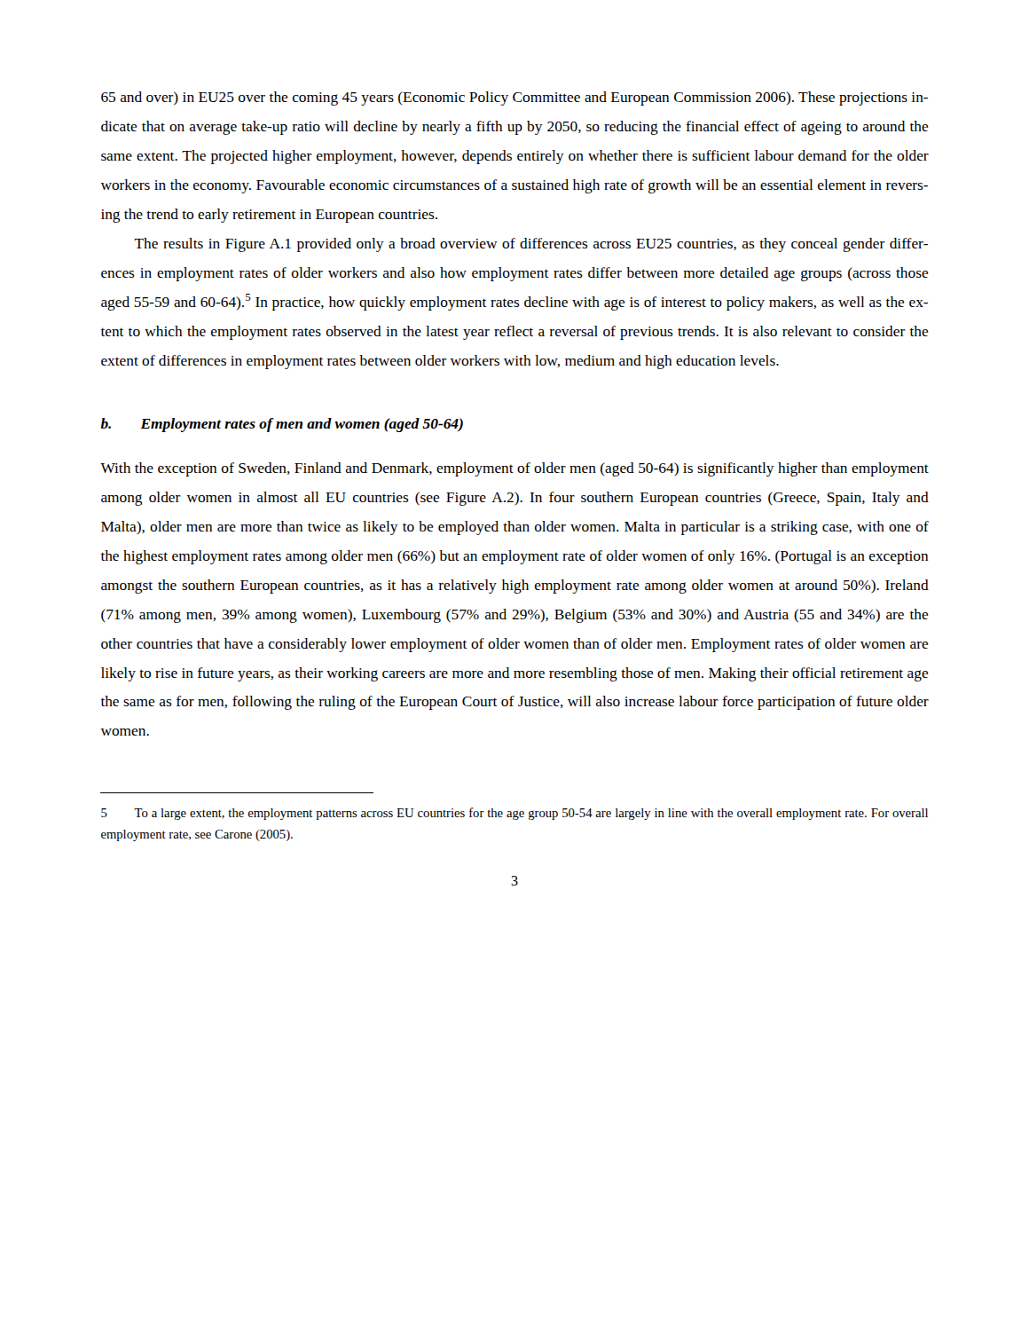65 and over) in EU25 over the coming 45 years (Economic Policy Committee and European Commission 2006). These projections indicate that on average take-up ratio will decline by nearly a fifth up by 2050, so reducing the financial effect of ageing to around the same extent. The projected higher employment, however, depends entirely on whether there is sufficient labour demand for the older workers in the economy. Favourable economic circumstances of a sustained high rate of growth will be an essential element in reversing the trend to early retirement in European countries.
The results in Figure A.1 provided only a broad overview of differences across EU25 countries, as they conceal gender differences in employment rates of older workers and also how employment rates differ between more detailed age groups (across those aged 55-59 and 60-64).5 In practice, how quickly employment rates decline with age is of interest to policy makers, as well as the extent to which the employment rates observed in the latest year reflect a reversal of previous trends. It is also relevant to consider the extent of differences in employment rates between older workers with low, medium and high education levels.
b. Employment rates of men and women (aged 50-64)
With the exception of Sweden, Finland and Denmark, employment of older men (aged 50-64) is significantly higher than employment among older women in almost all EU countries (see Figure A.2). In four southern European countries (Greece, Spain, Italy and Malta), older men are more than twice as likely to be employed than older women. Malta in particular is a striking case, with one of the highest employment rates among older men (66%) but an employment rate of older women of only 16%. (Portugal is an exception amongst the southern European countries, as it has a relatively high employment rate among older women at around 50%). Ireland (71% among men, 39% among women), Luxembourg (57% and 29%), Belgium (53% and 30%) and Austria (55 and 34%) are the other countries that have a considerably lower employment of older women than of older men. Employment rates of older women are likely to rise in future years, as their working careers are more and more resembling those of men. Making their official retirement age the same as for men, following the ruling of the European Court of Justice, will also increase labour force participation of future older women.
5 To a large extent, the employment patterns across EU countries for the age group 50-54 are largely in line with the overall employment rate. For overall employment rate, see Carone (2005).
3